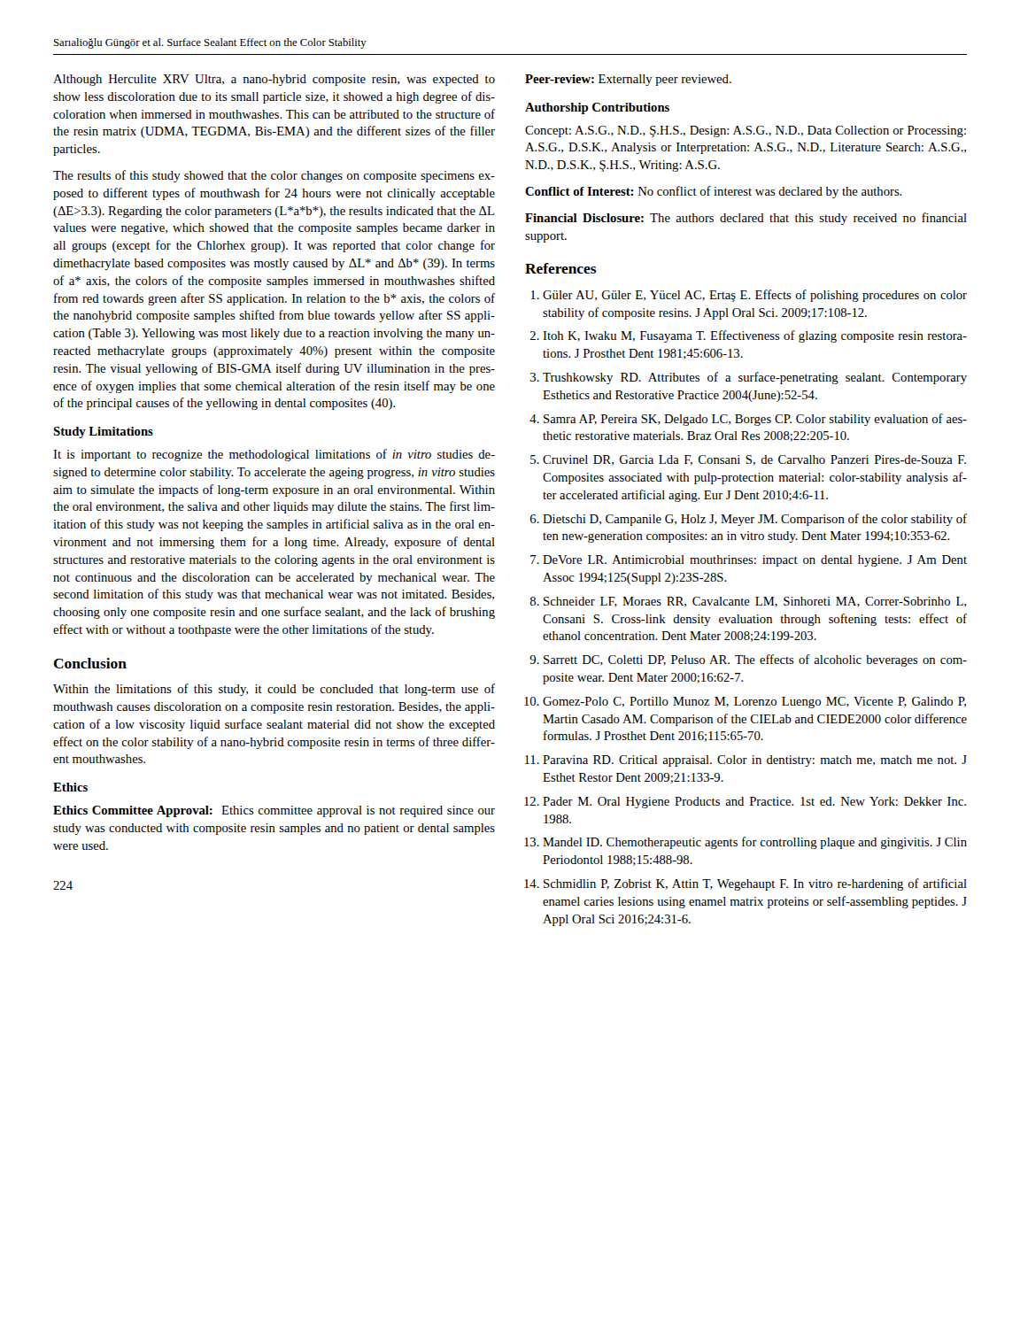Sarıalioğlu Güngör et al. Surface Sealant Effect on the Color Stability
Although Herculite XRV Ultra, a nano-hybrid composite resin, was expected to show less discoloration due to its small particle size, it showed a high degree of discoloration when immersed in mouthwashes. This can be attributed to the structure of the resin matrix (UDMA, TEGDMA, Bis-EMA) and the different sizes of the filler particles.
The results of this study showed that the color changes on composite specimens exposed to different types of mouthwash for 24 hours were not clinically acceptable (ΔE>3.3). Regarding the color parameters (L*a*b*), the results indicated that the ΔL values were negative, which showed that the composite samples became darker in all groups (except for the Chlorhex group). It was reported that color change for dimethacrylate based composites was mostly caused by ΔL* and Δb* (39). In terms of a* axis, the colors of the composite samples immersed in mouthwashes shifted from red towards green after SS application. In relation to the b* axis, the colors of the nanohybrid composite samples shifted from blue towards yellow after SS application (Table 3). Yellowing was most likely due to a reaction involving the many unreacted methacrylate groups (approximately 40%) present within the composite resin. The visual yellowing of BIS-GMA itself during UV illumination in the presence of oxygen implies that some chemical alteration of the resin itself may be one of the principal causes of the yellowing in dental composites (40).
Study Limitations
It is important to recognize the methodological limitations of in vitro studies designed to determine color stability. To accelerate the ageing progress, in vitro studies aim to simulate the impacts of long-term exposure in an oral environmental. Within the oral environment, the saliva and other liquids may dilute the stains. The first limitation of this study was not keeping the samples in artificial saliva as in the oral environment and not immersing them for a long time. Already, exposure of dental structures and restorative materials to the coloring agents in the oral environment is not continuous and the discoloration can be accelerated by mechanical wear. The second limitation of this study was that mechanical wear was not imitated. Besides, choosing only one composite resin and one surface sealant, and the lack of brushing effect with or without a toothpaste were the other limitations of the study.
Conclusion
Within the limitations of this study, it could be concluded that long-term use of mouthwash causes discoloration on a composite resin restoration. Besides, the application of a low viscosity liquid surface sealant material did not show the excepted effect on the color stability of a nano-hybrid composite resin in terms of three different mouthwashes.
Ethics
Ethics Committee Approval: Ethics committee approval is not required since our study was conducted with composite resin samples and no patient or dental samples were used.
224
Peer-review: Externally peer reviewed.
Authorship Contributions
Concept: A.S.G., N.D., Ş.H.S., Design: A.S.G., N.D., Data Collection or Processing: A.S.G., D.S.K., Analysis or Interpretation: A.S.G., N.D., Literature Search: A.S.G., N.D., D.S.K., Ş.H.S., Writing: A.S.G.
Conflict of Interest: No conflict of interest was declared by the authors.
Financial Disclosure: The authors declared that this study received no financial support.
References
Güler AU, Güler E, Yücel AC, Ertaş E. Effects of polishing procedures on color stability of composite resins. J Appl Oral Sci. 2009;17:108-12.
Itoh K, Iwaku M, Fusayama T. Effectiveness of glazing composite resin restorations. J Prosthet Dent 1981;45:606-13.
Trushkowsky RD. Attributes of a surface-penetrating sealant. Contemporary Esthetics and Restorative Practice 2004(June):52-54.
Samra AP, Pereira SK, Delgado LC, Borges CP. Color stability evaluation of aesthetic restorative materials. Braz Oral Res 2008;22:205-10.
Cruvinel DR, Garcia Lda F, Consani S, de Carvalho Panzeri Pires-de-Souza F. Composites associated with pulp-protection material: color-stability analysis after accelerated artificial aging. Eur J Dent 2010;4:6-11.
Dietschi D, Campanile G, Holz J, Meyer JM. Comparison of the color stability of ten new-generation composites: an in vitro study. Dent Mater 1994;10:353-62.
DeVore LR. Antimicrobial mouthrinses: impact on dental hygiene. J Am Dent Assoc 1994;125(Suppl 2):23S-28S.
Schneider LF, Moraes RR, Cavalcante LM, Sinhoreti MA, Correr-Sobrinho L, Consani S. Cross-link density evaluation through softening tests: effect of ethanol concentration. Dent Mater 2008;24:199-203.
Sarrett DC, Coletti DP, Peluso AR. The effects of alcoholic beverages on composite wear. Dent Mater 2000;16:62-7.
Gomez-Polo C, Portillo Munoz M, Lorenzo Luengo MC, Vicente P, Galindo P, Martin Casado AM. Comparison of the CIELab and CIEDE2000 color difference formulas. J Prosthet Dent 2016;115:65-70.
Paravina RD. Critical appraisal. Color in dentistry: match me, match me not. J Esthet Restor Dent 2009;21:133-9.
Pader M. Oral Hygiene Products and Practice. 1st ed. New York: Dekker Inc. 1988.
Mandel ID. Chemotherapeutic agents for controlling plaque and gingivitis. J Clin Periodontol 1988;15:488-98.
Schmidlin P, Zobrist K, Attin T, Wegehaupt F. In vitro re-hardening of artificial enamel caries lesions using enamel matrix proteins or self-assembling peptides. J Appl Oral Sci 2016;24:31-6.